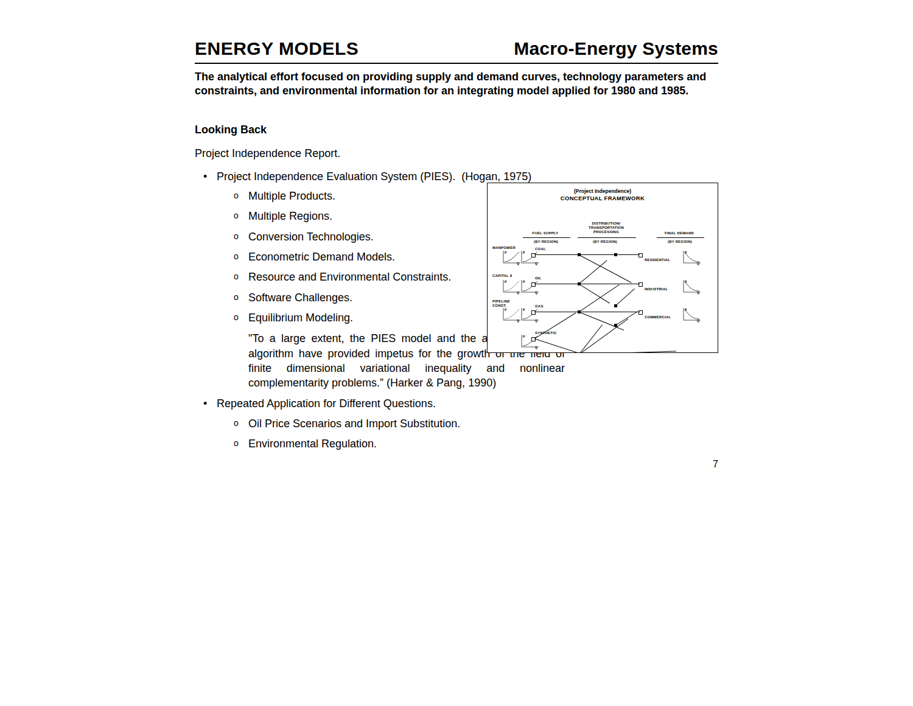ENERGY MODELS Macro-Energy Systems
The analytical effort focused on providing supply and demand curves, technology parameters and constraints, and environmental information for an integrating model applied for 1980 and 1985.
Looking Back
Project Independence Report.
Project Independence Evaluation System (PIES). (Hogan, 1975)
Multiple Products.
Multiple Regions.
Conversion Technologies.
Econometric Demand Models.
Resource and Environmental Constraints.
Software Challenges.
Equilibrium Modeling.
"To a large extent, the PIES model and the associated PIES algorithm have provided impetus for the growth of the field of finite dimensional variational inequality and nonlinear complementarity problems.” (Harker & Pang, 1990)
Repeated Application for Different Questions.
Oil Price Scenarios and Import Substitution.
Environmental Regulation.
(Project Independence)
CONCEPTUAL FRAMEWORK
FUEL SUPPLY
DISTRIBUTION/
TRANSPORTATION
PROCESSING
FINAL DEMAND
(BY REGION)
(BY REGION)
(BY REGION)
MANPOWER
CAPITAL $
PIPELINE
CONST.
COAL
OIL
GAS
SYNTHETIC
IMPORTS
RESIDENTIAL
INDUSTRIAL
COMMERCIAL
JOINT RESOURCE
CONSTRAINTS
PER UNIT COSTS &
CAPACITY EXPANSION
POTENTIAL
FUEL
SUBSTITUTION
INVESTMENT $
CAPACITY
P Q
P Q
P Q
P Q
P Q
P Q
P Q
P Q
P Q
P Q
PI REPORT, APPENDIX AIV, 1974
7